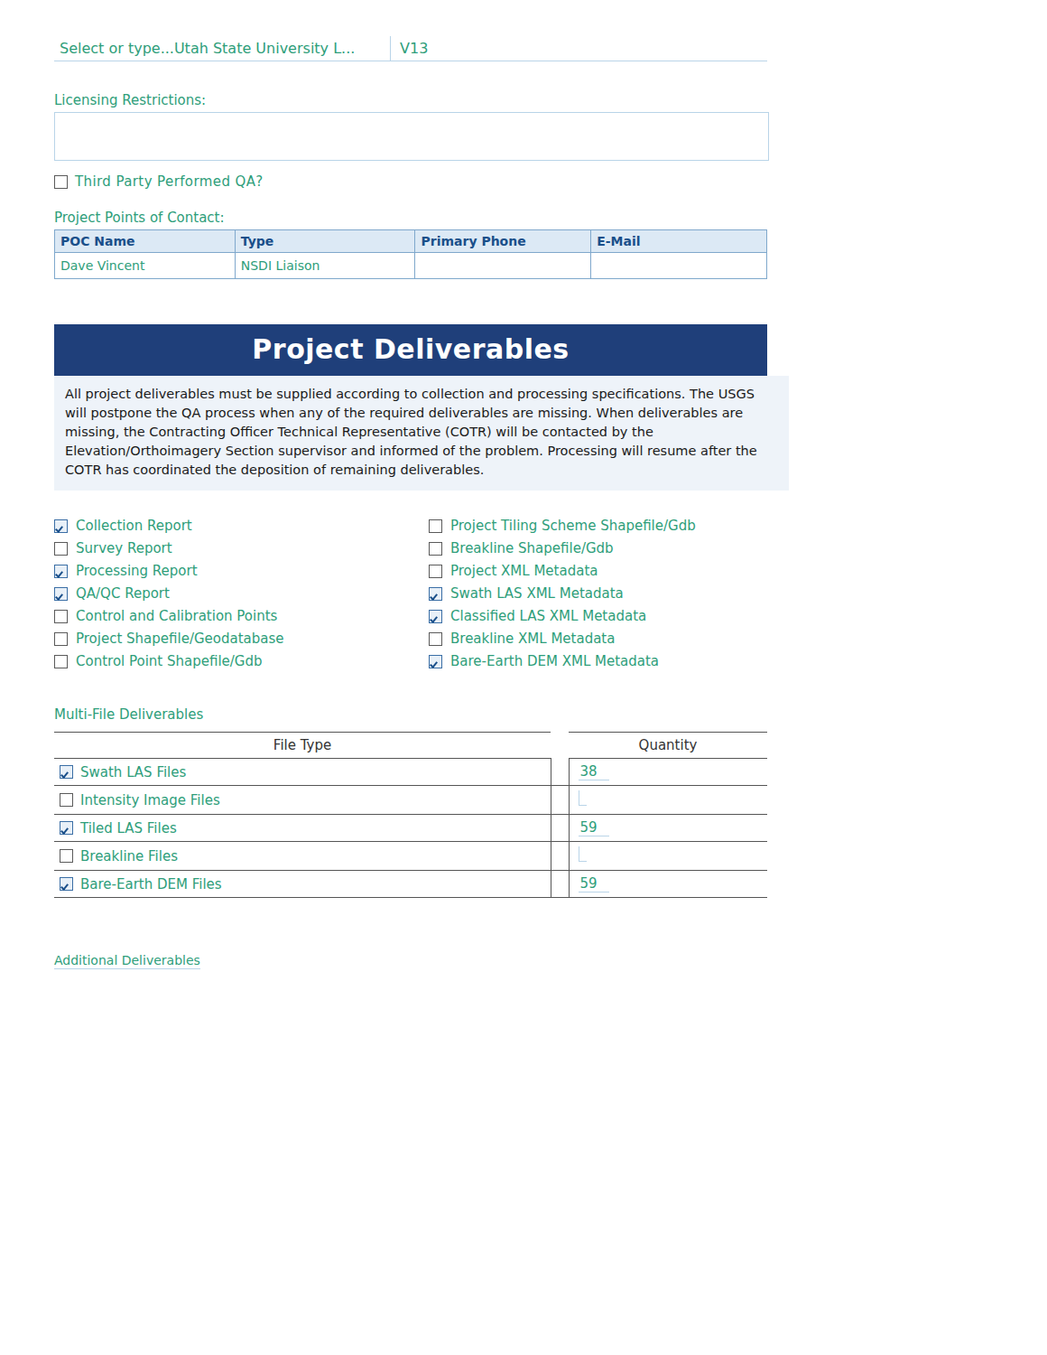Select or type...Utah State University L...
V13
Licensing Restrictions:
Third Party Performed QA?
Project Points of Contact:
| POC Name | Type | Primary Phone | E-Mail |
| --- | --- | --- | --- |
| Dave Vincent | NSDI Liaison | | |
Project Deliverables
All project deliverables must be supplied according to collection and processing specifications. The USGS will postpone the QA process when any of the required deliverables are missing. When deliverables are missing, the Contracting Officer Technical Representative (COTR) will be contacted by the Elevation/Orthoimagery Section supervisor and informed of the problem. Processing will resume after the COTR has coordinated the deposition of remaining deliverables.
Collection Report
Survey Report
Processing Report
QA/QC Report
Control and Calibration Points
Project Shapefile/Geodatabase
Control Point Shapefile/Gdb
Project Tiling Scheme Shapefile/Gdb
Breakline Shapefile/Gdb
Project XML Metadata
Swath LAS XML Metadata
Classified LAS XML Metadata
Breakline XML Metadata
Bare-Earth DEM XML Metadata
Multi-File Deliverables
| File Type | | Quantity |
| --- | --- | --- |
| Swath LAS Files | | 38 |
| Intensity Image Files | | |
| Tiled LAS Files | | 59 |
| Breakline Files | | |
| Bare-Earth DEM Files | | 59 |
Additional Deliverables